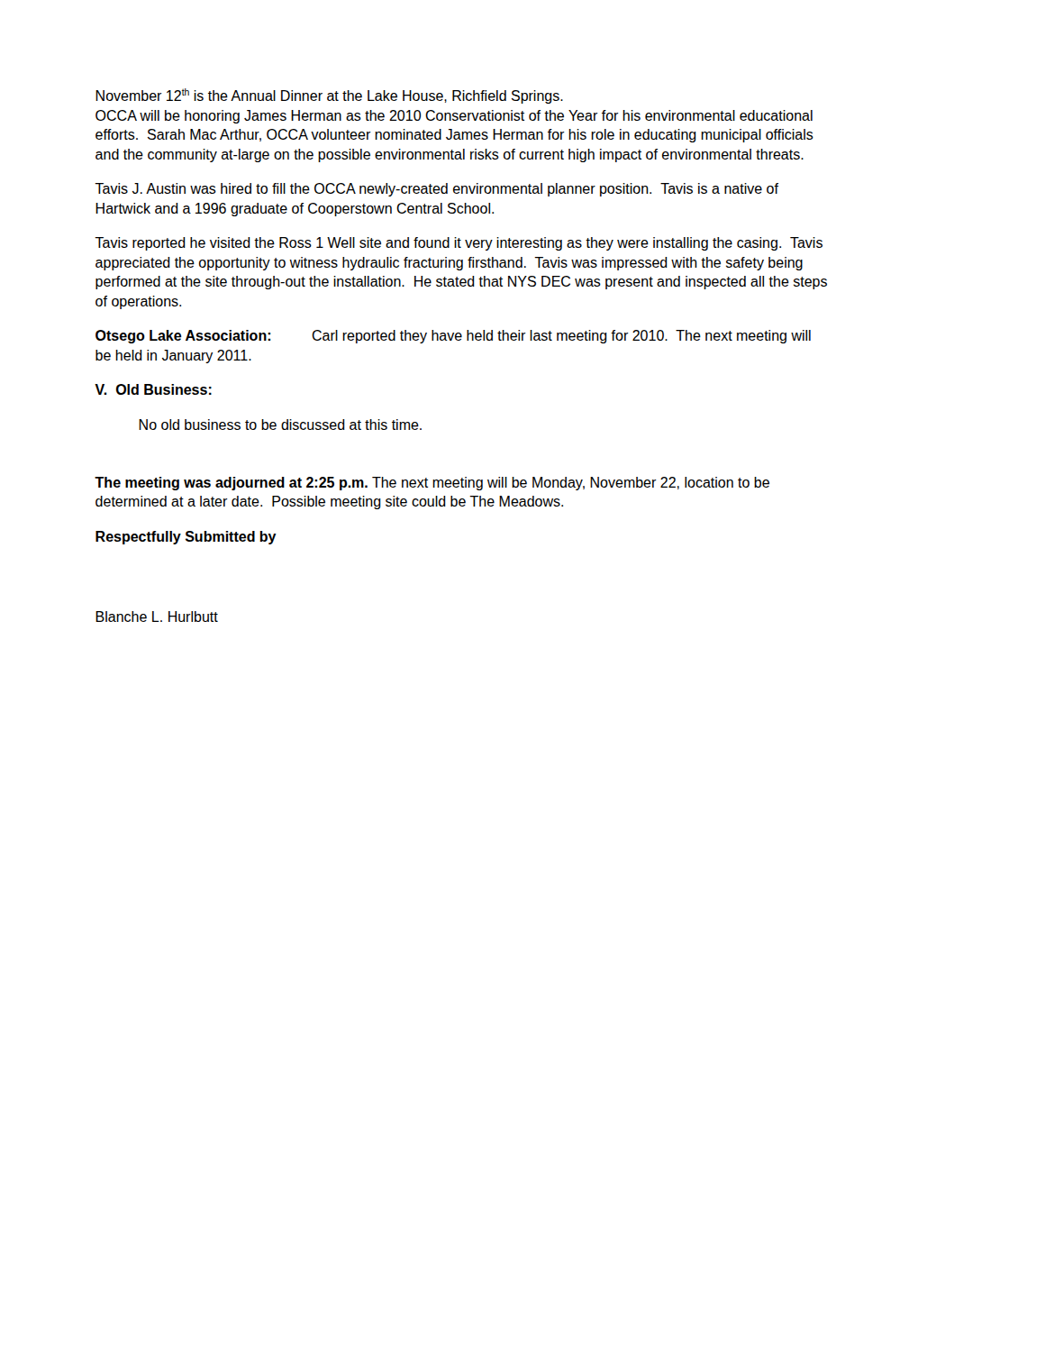November 12th is the Annual Dinner at the Lake House, Richfield Springs.
OCCA will be honoring James Herman as the 2010 Conservationist of the Year for his environmental educational efforts. Sarah Mac Arthur, OCCA volunteer nominated James Herman for his role in educating municipal officials and the community at-large on the possible environmental risks of current high impact of environmental threats.
Tavis J. Austin was hired to fill the OCCA newly-created environmental planner position. Tavis is a native of Hartwick and a 1996 graduate of Cooperstown Central School.
Tavis reported he visited the Ross 1 Well site and found it very interesting as they were installing the casing. Tavis appreciated the opportunity to witness hydraulic fracturing firsthand. Tavis was impressed with the safety being performed at the site through-out the installation. He stated that NYS DEC was present and inspected all the steps of operations.
Otsego Lake Association: Carl reported they have held their last meeting for 2010. The next meeting will be held in January 2011.
V. Old Business:
No old business to be discussed at this time.
The meeting was adjourned at 2:25 p.m. The next meeting will be Monday, November 22, location to be determined at a later date. Possible meeting site could be The Meadows.
Respectfully Submitted by
Blanche L. Hurlbutt